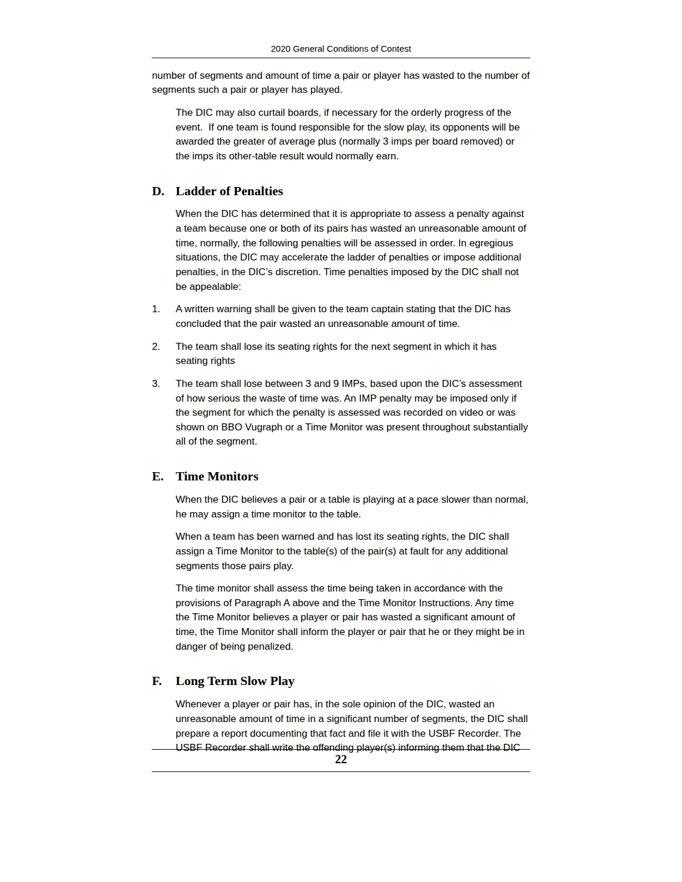2020 General Conditions of Contest
number of segments and amount of time a pair or player has wasted to the number of segments such a pair or player has played.
The DIC may also curtail boards, if necessary for the orderly progress of the event. If one team is found responsible for the slow play, its opponents will be awarded the greater of average plus (normally 3 imps per board removed) or the imps its other-table result would normally earn.
D. Ladder of Penalties
When the DIC has determined that it is appropriate to assess a penalty against a team because one or both of its pairs has wasted an unreasonable amount of time, normally, the following penalties will be assessed in order. In egregious situations, the DIC may accelerate the ladder of penalties or impose additional penalties, in the DIC’s discretion. Time penalties imposed by the DIC shall not be appealable:
1. A written warning shall be given to the team captain stating that the DIC has concluded that the pair wasted an unreasonable amount of time.
2. The team shall lose its seating rights for the next segment in which it has seating rights
3. The team shall lose between 3 and 9 IMPs, based upon the DIC’s assessment of how serious the waste of time was. An IMP penalty may be imposed only if the segment for which the penalty is assessed was recorded on video or was shown on BBO Vugraph or a Time Monitor was present throughout substantially all of the segment.
E. Time Monitors
When the DIC believes a pair or a table is playing at a pace slower than normal, he may assign a time monitor to the table.
When a team has been warned and has lost its seating rights, the DIC shall assign a Time Monitor to the table(s) of the pair(s) at fault for any additional segments those pairs play.
The time monitor shall assess the time being taken in accordance with the provisions of Paragraph A above and the Time Monitor Instructions. Any time the Time Monitor believes a player or pair has wasted a significant amount of time, the Time Monitor shall inform the player or pair that he or they might be in danger of being penalized.
F. Long Term Slow Play
Whenever a player or pair has, in the sole opinion of the DIC, wasted an unreasonable amount of time in a significant number of segments, the DIC shall prepare a report documenting that fact and file it with the USBF Recorder. The USBF Recorder shall write the offending player(s) informing them that the DIC
22